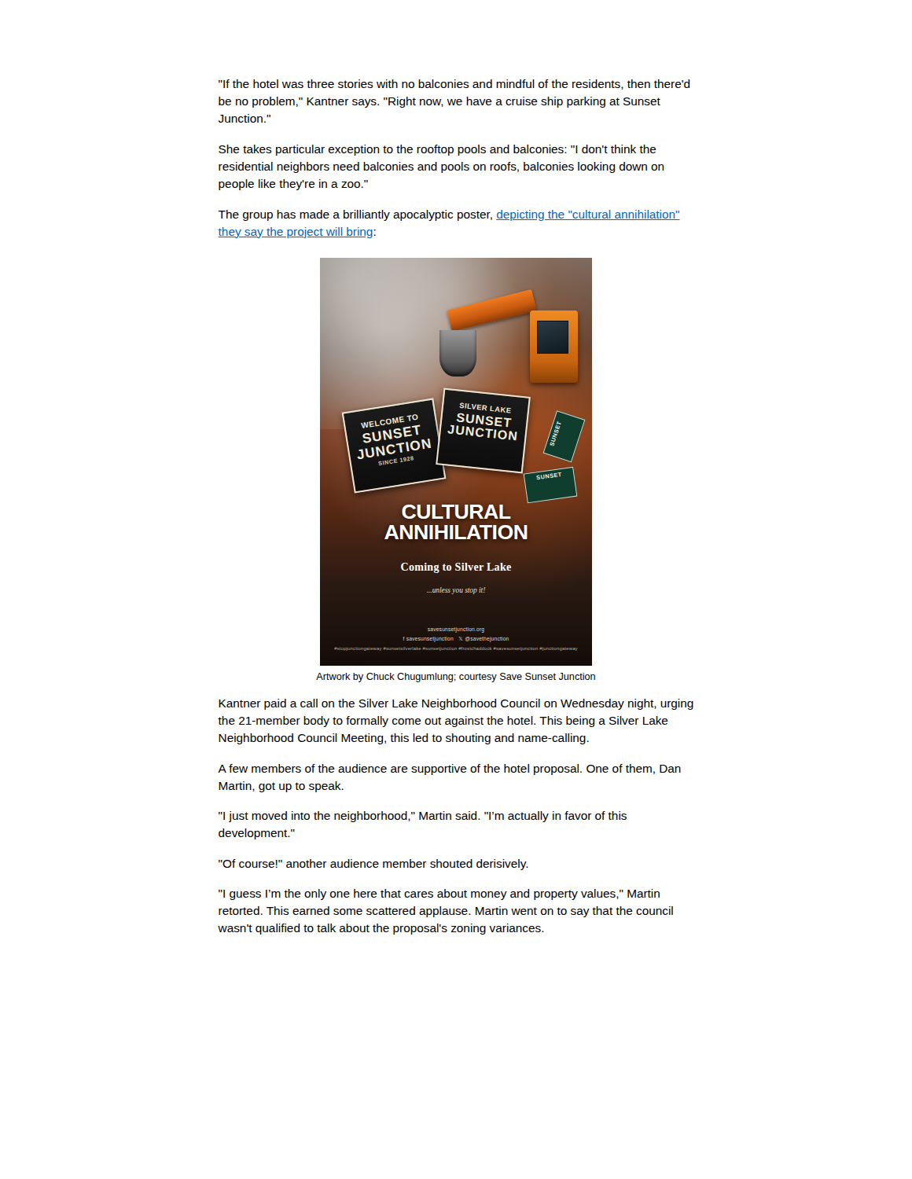"If the hotel was three stories with no balconies and mindful of the residents, then there'd be no problem," Kantner says. "Right now, we have a cruise ship parking at Sunset Junction."
She takes particular exception to the rooftop pools and balconies: "I don't think the residential neighbors need balconies and pools on roofs, balconies looking down on people like they're in a zoo."
The group has made a brilliantly apocalyptic poster, depicting the "cultural annihilation" they say the project will bring:
WELCOME TO SUNSET
JUNCTION SINCE 1928
SILVER LAKE SUNSET
JUNCTION
SUNSET
SUNSET
CULTURAL
ANNIHILATION
Coming to Silver Lake
...unless you stop it!
savesunsetjunction.org
f savesunsetjunction 𝕏 @savethejunction
#stopjunctiongateway #sunsetsilverlake #sunsetjunction #frostchaddock #savesunsetjunction #junctiongateway
Artwork by Chuck Chugumlung; courtesy Save Sunset Junction
Kantner paid a call on the Silver Lake Neighborhood Council on Wednesday night, urging the 21-member body to formally come out against the hotel. This being a Silver Lake Neighborhood Council Meeting, this led to shouting and name-calling.
A few members of the audience are supportive of the hotel proposal. One of them, Dan Martin, got up to speak.
"I just moved into the neighborhood," Martin said. "I’m actually in favor of this development."
"Of course!" another audience member shouted derisively.
"I guess I’m the only one here that cares about money and property values," Martin retorted. This earned some scattered applause. Martin went on to say that the council wasn't qualified to talk about the proposal's zoning variances.